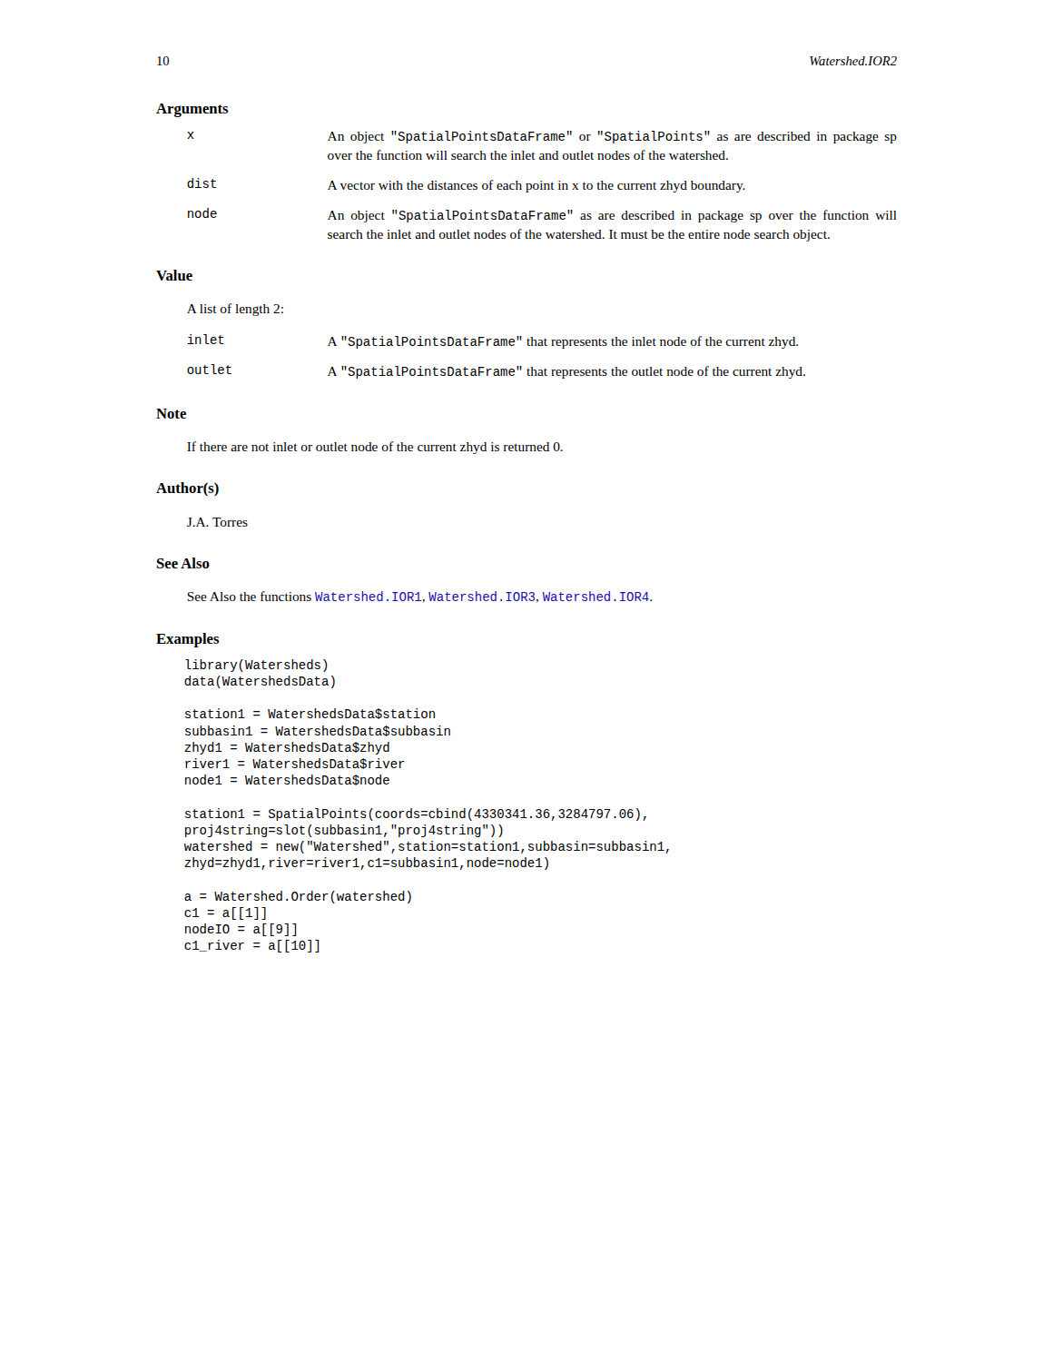10 Watershed.IOR2
Arguments
x
An object "SpatialPointsDataFrame" or "SpatialPoints" as are described in package sp over the function will search the inlet and outlet nodes of the watershed.
dist
A vector with the distances of each point in x to the current zhyd boundary.
node
An object "SpatialPointsDataFrame" as are described in package sp over the function will search the inlet and outlet nodes of the watershed. It must be the entire node search object.
Value
A list of length 2:
inlet
A "SpatialPointsDataFrame" that represents the inlet node of the current zhyd.
outlet
A "SpatialPointsDataFrame" that represents the outlet node of the current zhyd.
Note
If there are not inlet or outlet node of the current zhyd is returned 0.
Author(s)
J.A. Torres
See Also
See Also the functions Watershed.IOR1, Watershed.IOR3, Watershed.IOR4.
Examples
library(Watersheds)
data(WatershedsData)

station1 = WatershedsData$station
subbasin1 = WatershedsData$subbasin
zhyd1 = WatershedsData$zhyd
river1 = WatershedsData$river
node1 = WatershedsData$node

station1 = SpatialPoints(coords=cbind(4330341.36,3284797.06),
proj4string=slot(subbasin1,"proj4string"))
watershed = new("Watershed",station=station1,subbasin=subbasin1,
zhyd=zhyd1,river=river1,c1=subbasin1,node=node1)

a = Watershed.Order(watershed)
c1 = a[[1]]
nodeIO = a[[9]]
c1_river = a[[10]]